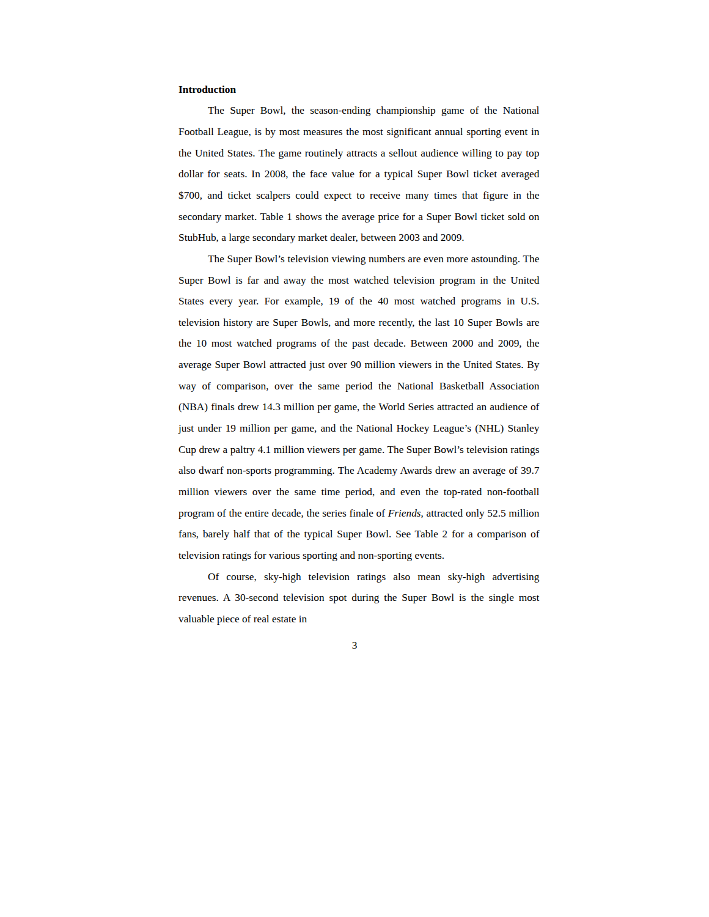Introduction
The Super Bowl, the season-ending championship game of the National Football League, is by most measures the most significant annual sporting event in the United States. The game routinely attracts a sellout audience willing to pay top dollar for seats. In 2008, the face value for a typical Super Bowl ticket averaged $700, and ticket scalpers could expect to receive many times that figure in the secondary market. Table 1 shows the average price for a Super Bowl ticket sold on StubHub, a large secondary market dealer, between 2003 and 2009.
The Super Bowl’s television viewing numbers are even more astounding. The Super Bowl is far and away the most watched television program in the United States every year. For example, 19 of the 40 most watched programs in U.S. television history are Super Bowls, and more recently, the last 10 Super Bowls are the 10 most watched programs of the past decade. Between 2000 and 2009, the average Super Bowl attracted just over 90 million viewers in the United States. By way of comparison, over the same period the National Basketball Association (NBA) finals drew 14.3 million per game, the World Series attracted an audience of just under 19 million per game, and the National Hockey League’s (NHL) Stanley Cup drew a paltry 4.1 million viewers per game. The Super Bowl’s television ratings also dwarf non-sports programming. The Academy Awards drew an average of 39.7 million viewers over the same time period, and even the top-rated non-football program of the entire decade, the series finale of Friends, attracted only 52.5 million fans, barely half that of the typical Super Bowl. See Table 2 for a comparison of television ratings for various sporting and non-sporting events.
Of course, sky-high television ratings also mean sky-high advertising revenues. A 30-second television spot during the Super Bowl is the single most valuable piece of real estate in
3